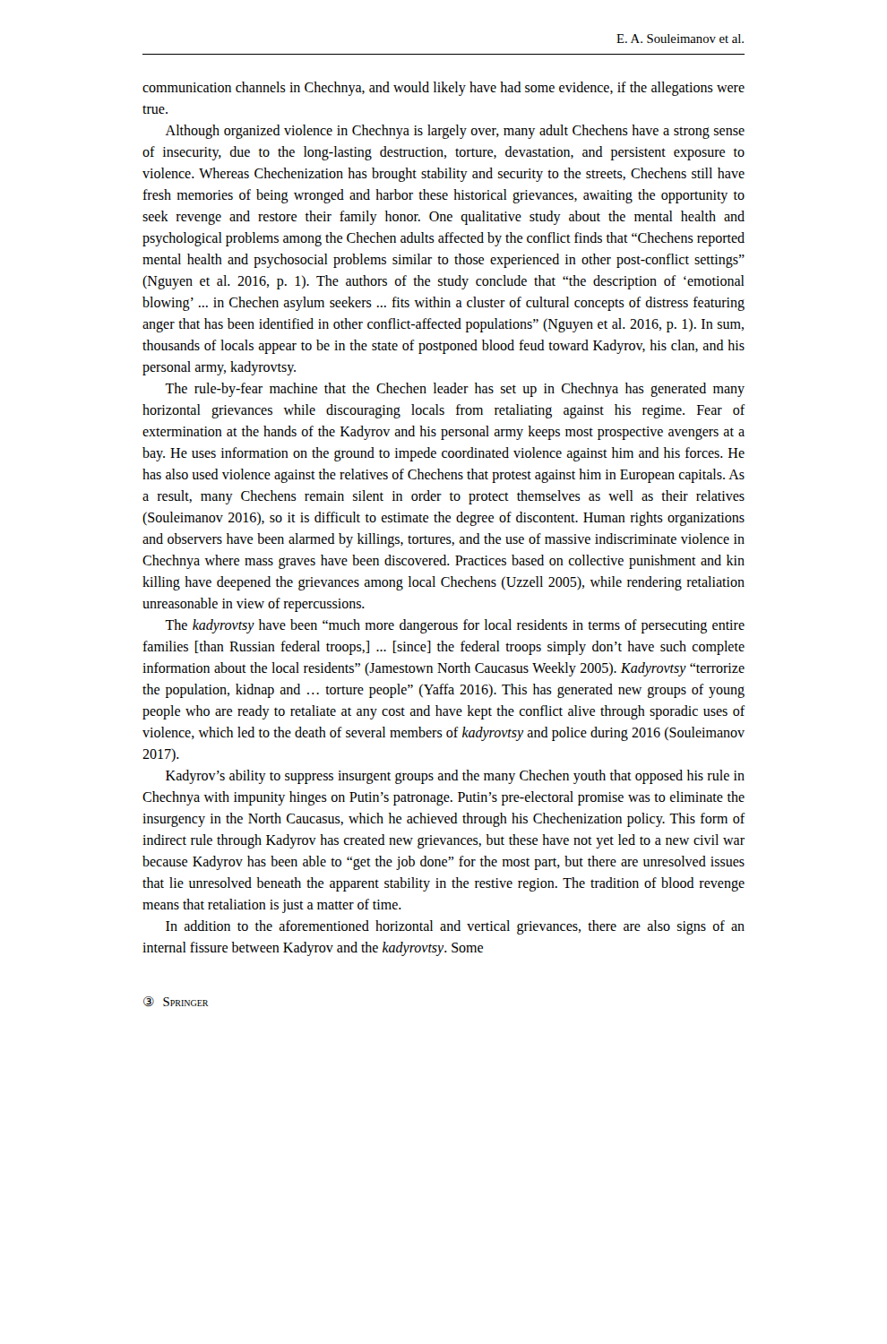E. A. Souleimanov et al.
communication channels in Chechnya, and would likely have had some evidence, if the allegations were true.
Although organized violence in Chechnya is largely over, many adult Chechens have a strong sense of insecurity, due to the long-lasting destruction, torture, devastation, and persistent exposure to violence. Whereas Chechenization has brought stability and security to the streets, Chechens still have fresh memories of being wronged and harbor these historical grievances, awaiting the opportunity to seek revenge and restore their family honor. One qualitative study about the mental health and psychological problems among the Chechen adults affected by the conflict finds that “Chechens reported mental health and psychosocial problems similar to those experienced in other post-conflict settings” (Nguyen et al. 2016, p. 1). The authors of the study conclude that “the description of ‘emotional blowing’ ... in Chechen asylum seekers ... fits within a cluster of cultural concepts of distress featuring anger that has been identified in other conflict-affected populations” (Nguyen et al. 2016, p. 1). In sum, thousands of locals appear to be in the state of postponed blood feud toward Kadyrov, his clan, and his personal army, kadyrovtsy.
The rule-by-fear machine that the Chechen leader has set up in Chechnya has generated many horizontal grievances while discouraging locals from retaliating against his regime. Fear of extermination at the hands of the Kadyrov and his personal army keeps most prospective avengers at a bay. He uses information on the ground to impede coordinated violence against him and his forces. He has also used violence against the relatives of Chechens that protest against him in European capitals. As a result, many Chechens remain silent in order to protect themselves as well as their relatives (Souleimanov 2016), so it is difficult to estimate the degree of discontent. Human rights organizations and observers have been alarmed by killings, tortures, and the use of massive indiscriminate violence in Chechnya where mass graves have been discovered. Practices based on collective punishment and kin killing have deepened the grievances among local Chechens (Uzzell 2005), while rendering retaliation unreasonable in view of repercussions.
The kadyrovtsy have been “much more dangerous for local residents in terms of persecuting entire families [than Russian federal troops,] ... [since] the federal troops simply don’t have such complete information about the local residents” (Jamestown North Caucasus Weekly 2005). Kadyrovtsy “terrorize the population, kidnap and … torture people” (Yaffa 2016). This has generated new groups of young people who are ready to retaliate at any cost and have kept the conflict alive through sporadic uses of violence, which led to the death of several members of kadyrovtsy and police during 2016 (Souleimanov 2017).
Kadyrov’s ability to suppress insurgent groups and the many Chechen youth that opposed his rule in Chechnya with impunity hinges on Putin’s patronage. Putin’s pre-electoral promise was to eliminate the insurgency in the North Caucasus, which he achieved through his Chechenization policy. This form of indirect rule through Kadyrov has created new grievances, but these have not yet led to a new civil war because Kadyrov has been able to “get the job done” for the most part, but there are unresolved issues that lie unresolved beneath the apparent stability in the restive region. The tradition of blood revenge means that retaliation is just a matter of time.
In addition to the aforementioned horizontal and vertical grievances, there are also signs of an internal fissure between Kadyrov and the kadyrovtsy. Some
③ Springer